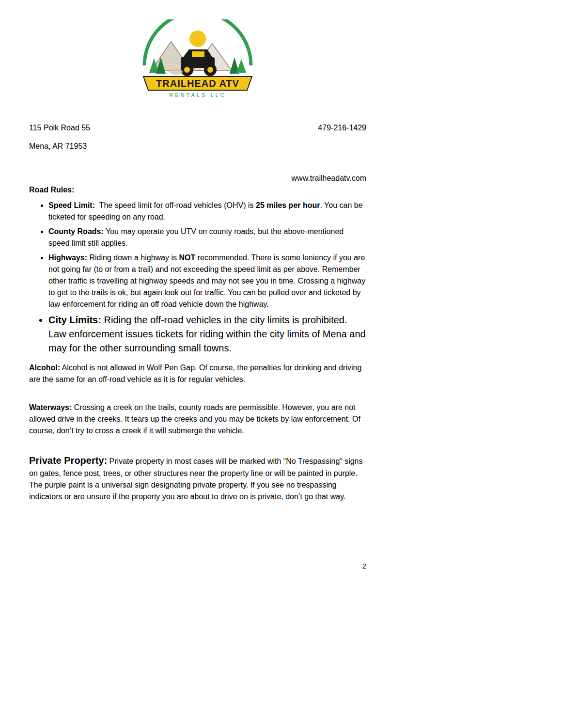TRAILHEAD ATV RENTALS LLC
115 Polk Road 55
Mena, AR 71953
479-216-1429
www.trailheadatv.com
Road Rules:
Speed Limit: The speed limit for off-road vehicles (OHV) is 25 miles per hour. You can be ticketed for speeding on any road.
County Roads: You may operate you UTV on county roads, but the above-mentioned speed limit still applies.
Highways: Riding down a highway is NOT recommended. There is some leniency if you are not going far (to or from a trail) and not exceeding the speed limit as per above. Remember other traffic is travelling at highway speeds and may not see you in time. Crossing a highway to get to the trails is ok, but again look out for traffic. You can be pulled over and ticketed by law enforcement for riding an off road vehicle down the highway.
City Limits: Riding the off-road vehicles in the city limits is prohibited. Law enforcement issues tickets for riding within the city limits of Mena and may for the other surrounding small towns.
Alcohol: Alcohol is not allowed in Wolf Pen Gap. Of course, the penalties for drinking and driving are the same for an off-road vehicle as it is for regular vehicles.
Waterways: Crossing a creek on the trails, county roads are permissible. However, you are not allowed drive in the creeks. It tears up the creeks and you may be tickets by law enforcement. Of course, don’t try to cross a creek if it will submerge the vehicle.
Private Property: Private property in most cases will be marked with “No Trespassing” signs on gates, fence post, trees, or other structures near the property line or will be painted in purple. The purple paint is a universal sign designating private property. If you see no trespassing indicators or are unsure if the property you are about to drive on is private, don’t go that way.
2